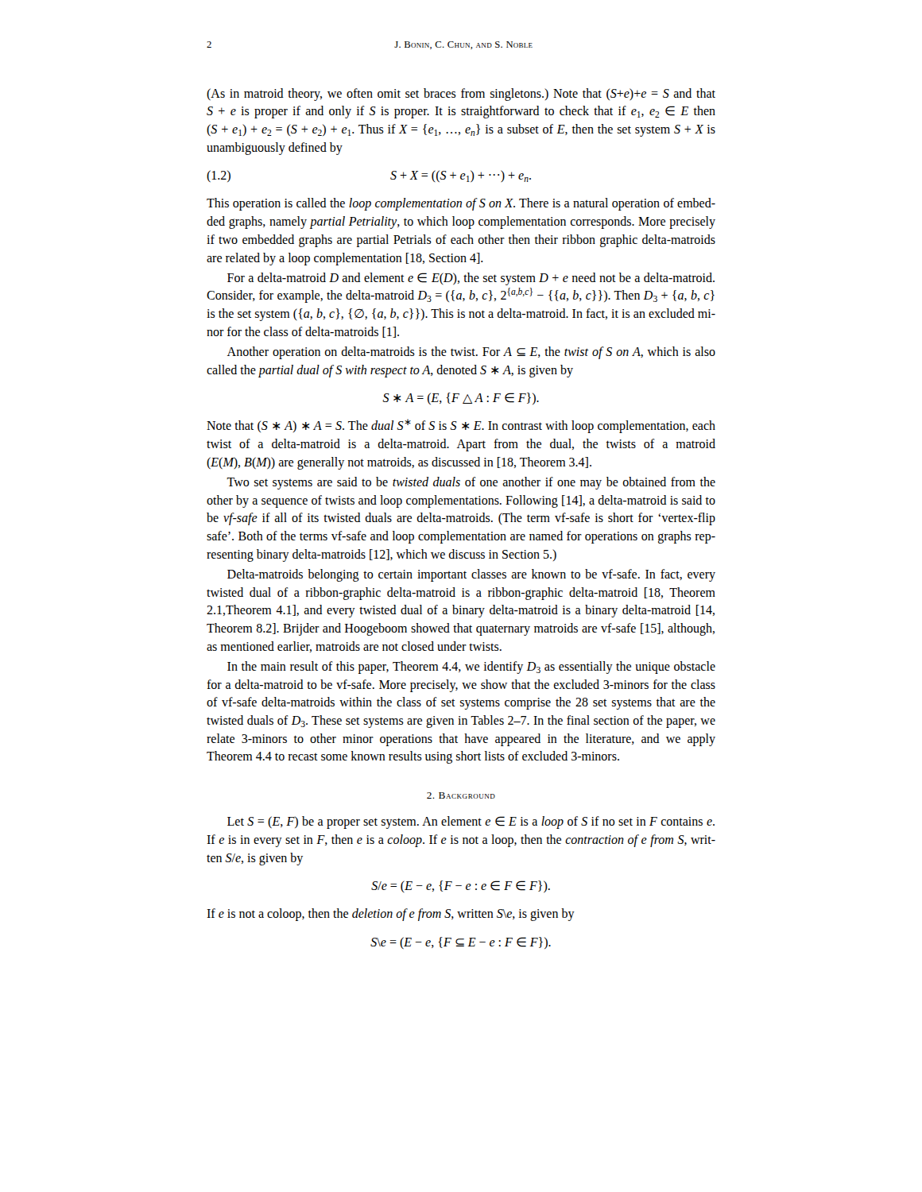2 J. Bonin, C. Chun, and S. Noble
(As in matroid theory, we often omit set braces from singletons.) Note that (S+e)+e = S and that S + e is proper if and only if S is proper. It is straightforward to check that if e1, e2 ∈ E then (S + e1) + e2 = (S + e2) + e1. Thus if X = {e1, …, en} is a subset of E, then the set system S + X is unambiguously defined by
(1.2) S + X = ((S + e1) + ···) + en.
This operation is called the loop complementation of S on X. There is a natural operation of embedded graphs, namely partial Petriality, to which loop complementation corresponds. More precisely if two embedded graphs are partial Petrials of each other then their ribbon graphic delta-matroids are related by a loop complementation [18, Section 4].
For a delta-matroid D and element e ∈ E(D), the set system D + e need not be a delta-matroid. Consider, for example, the delta-matroid D3 = ({a, b, c}, 2{a,b,c} − {{a, b, c}}). Then D3 + {a, b, c} is the set system ({a, b, c}, {∅, {a, b, c}}). This is not a delta-matroid. In fact, it is an excluded minor for the class of delta-matroids [1].
Another operation on delta-matroids is the twist. For A ⊆ E, the twist of S on A, which is also called the partial dual of S with respect to A, denoted S ∗ A, is given by
S ∗ A = (E, {F △ A : F ∈ F}).
Note that (S ∗ A) ∗ A = S. The dual S∗ of S is S ∗ E. In contrast with loop complementation, each twist of a delta-matroid is a delta-matroid. Apart from the dual, the twists of a matroid (E(M), B(M)) are generally not matroids, as discussed in [18, Theorem 3.4].
Two set systems are said to be twisted duals of one another if one may be obtained from the other by a sequence of twists and loop complementations. Following [14], a delta-matroid is said to be vf-safe if all of its twisted duals are delta-matroids. (The term vf-safe is short for ‘vertex-flip safe’. Both of the terms vf-safe and loop complementation are named for operations on graphs representing binary delta-matroids [12], which we discuss in Section 5.)
Delta-matroids belonging to certain important classes are known to be vf-safe. In fact, every twisted dual of a ribbon-graphic delta-matroid is a ribbon-graphic delta-matroid [18, Theorem 2.1,Theorem 4.1], and every twisted dual of a binary delta-matroid is a binary delta-matroid [14, Theorem 8.2]. Brijder and Hoogeboom showed that quaternary matroids are vf-safe [15], although, as mentioned earlier, matroids are not closed under twists.
In the main result of this paper, Theorem 4.4, we identify D3 as essentially the unique obstacle for a delta-matroid to be vf-safe. More precisely, we show that the excluded 3-minors for the class of vf-safe delta-matroids within the class of set systems comprise the 28 set systems that are the twisted duals of D3. These set systems are given in Tables 2–7. In the final section of the paper, we relate 3-minors to other minor operations that have appeared in the literature, and we apply Theorem 4.4 to recast some known results using short lists of excluded 3-minors.
2. Background
Let S = (E, F) be a proper set system. An element e ∈ E is a loop of S if no set in F contains e. If e is in every set in F, then e is a coloop. If e is not a loop, then the contraction of e from S, written S/e, is given by
S/e = (E − e, {F − e : e ∈ F ∈ F}).
If e is not a coloop, then the deletion of e from S, written S\e, is given by
S\e = (E − e, {F ⊆ E − e : F ∈ F}).